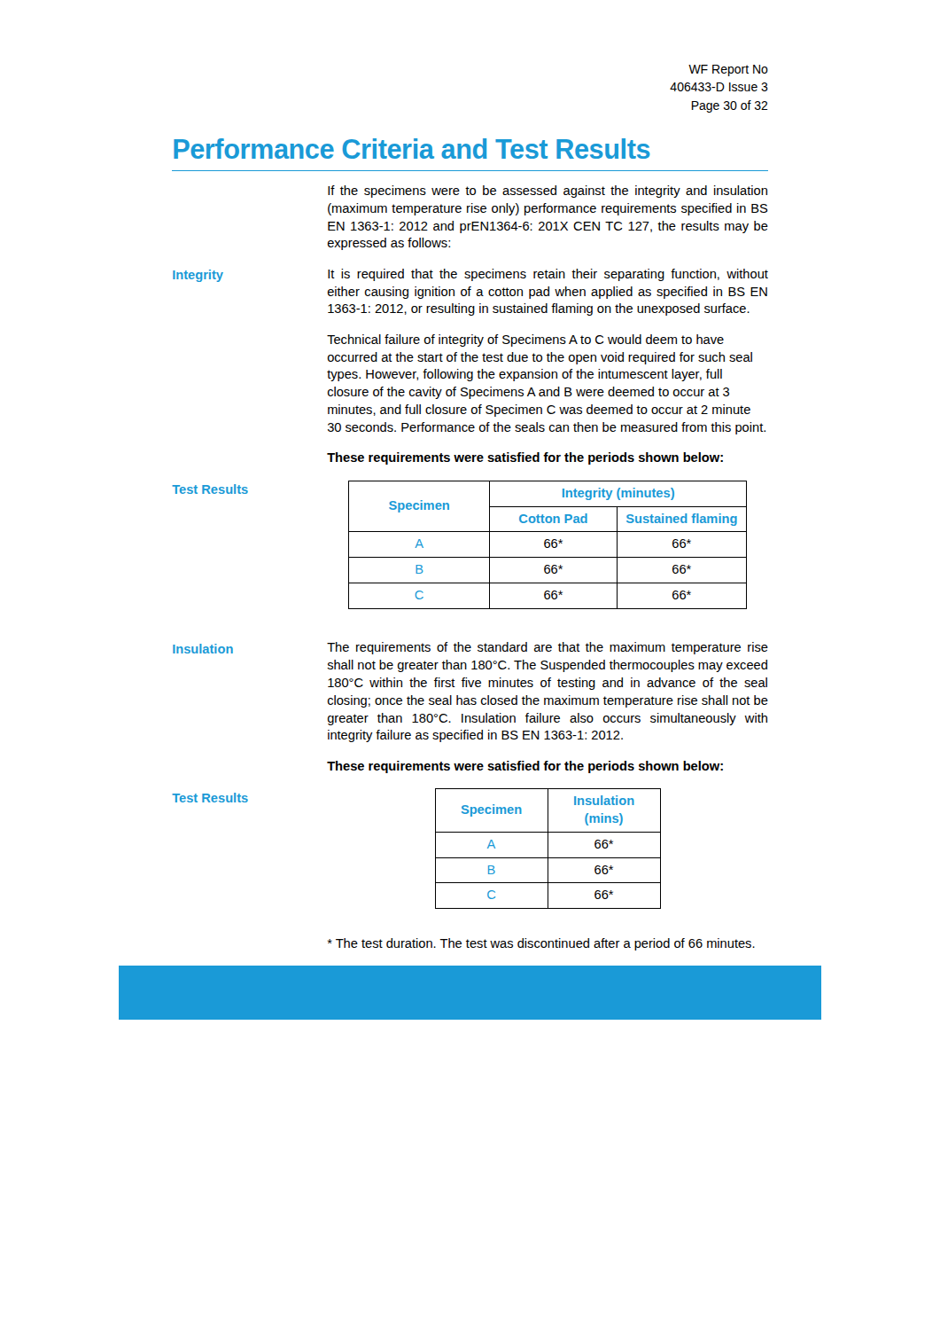WF Report No
406433-D Issue 3
Page 30 of 32
Performance Criteria and Test Results
If the specimens were to be assessed against the integrity and insulation (maximum temperature rise only) performance requirements specified in BS EN 1363-1: 2012 and prEN1364-6: 201X CEN TC 127, the results may be expressed as follows:
Integrity
It is required that the specimens retain their separating function, without either causing ignition of a cotton pad when applied as specified in BS EN 1363-1: 2012, or resulting in sustained flaming on the unexposed surface.
Technical failure of integrity of Specimens A to C would deem to have occurred at the start of the test due to the open void required for such seal types. However, following the expansion of the intumescent layer, full closure of the cavity of Specimens A and B were deemed to occur at 3 minutes, and full closure of Specimen C was deemed to occur at 2 minute 30 seconds. Performance of the seals can then be measured from this point.
These requirements were satisfied for the periods shown below:
Test Results
| Specimen | Integrity (minutes) |
| --- | --- |
| Cotton Pad | Sustained flaming |
| A | 66* | 66* |
| B | 66* | 66* |
| C | 66* | 66* |
Insulation
The requirements of the standard are that the maximum temperature rise shall not be greater than 180°C. The Suspended thermocouples may exceed 180°C within the first five minutes of testing and in advance of the seal closing; once the seal has closed the maximum temperature rise shall not be greater than 180°C. Insulation failure also occurs simultaneously with integrity failure as specified in BS EN 1363-1: 2012.
These requirements were satisfied for the periods shown below:
Test Results
| Specimen | Insulation (mins) |
| --- | --- |
| A | 66* |
| B | 66* |
| C | 66* |
* The test duration. The test was discontinued after a period of 66 minutes.